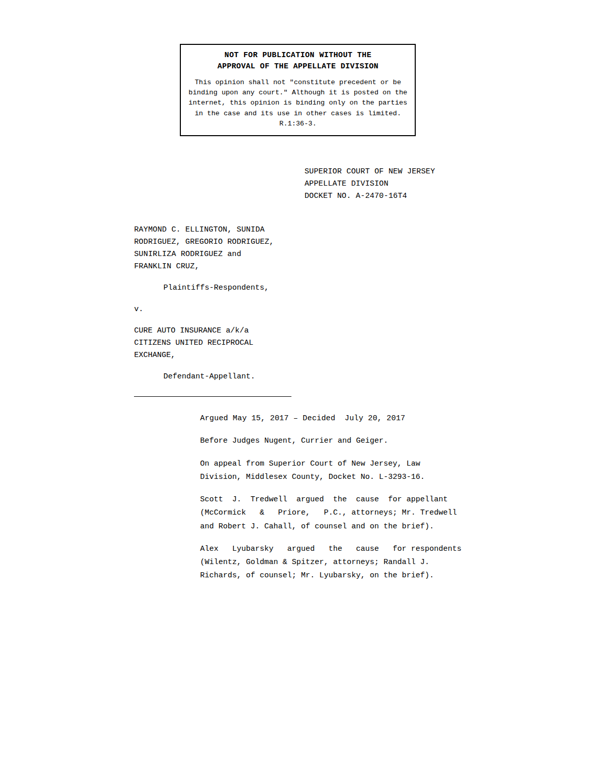NOT FOR PUBLICATION WITHOUT THE
APPROVAL OF THE APPELLATE DIVISION
This opinion shall not "constitute precedent or be binding upon any court." Although it is posted on the internet, this opinion is binding only on the parties in the case and its use in other cases is limited. R.1:36-3.
SUPERIOR COURT OF NEW JERSEY
APPELLATE DIVISION
DOCKET NO. A-2470-16T4
RAYMOND C. ELLINGTON, SUNIDA
RODRIGUEZ, GREGORIO RODRIGUEZ,
SUNIRLIZA RODRIGUEZ and
FRANKLIN CRUZ,
Plaintiffs-Respondents,
v.
CURE AUTO INSURANCE a/k/a
CITIZENS UNITED RECIPROCAL
EXCHANGE,
Defendant-Appellant.
Argued May 15, 2017 – Decided July 20, 2017
Before Judges Nugent, Currier and Geiger.
On appeal from Superior Court of New Jersey, Law Division, Middlesex County, Docket No. L-3293-16.
Scott J. Tredwell argued the cause for appellant (McCormick & Priore, P.C., attorneys; Mr. Tredwell and Robert J. Cahall, of counsel and on the brief).
Alex Lyubarsky argued the cause for respondents (Wilentz, Goldman & Spitzer, attorneys; Randall J. Richards, of counsel; Mr. Lyubarsky, on the brief).